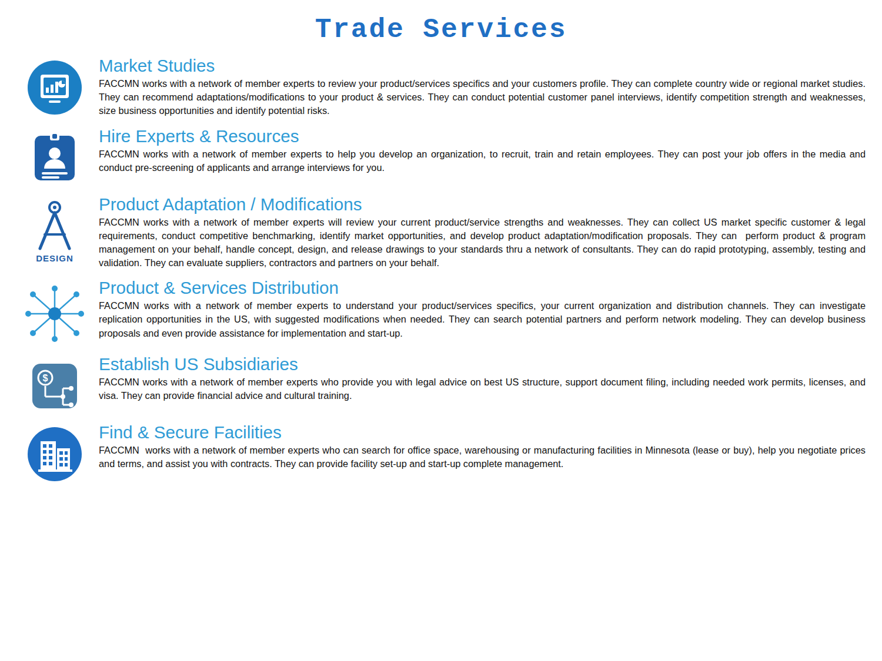Trade Services
Market Studies
FACCMN works with a network of member experts to review your product/services specifics and your customers profile. They can complete country wide or regional market studies. They can recommend adaptations/modifications to your product & services. They can conduct potential customer panel interviews, identify competition strength and weaknesses, size business opportunities and identify potential risks.
Hire Experts & Resources
FACCMN works with a network of member experts to help you develop an organization, to recruit, train and retain employees. They can post your job offers in the media and conduct pre-screening of applicants and arrange interviews for you.
DESIGN
Product Adaptation / Modifications
FACCMN works with a network of member experts will review your current product/service strengths and weaknesses. They can collect US market specific customer & legal requirements, conduct competitive benchmarking, identify market opportunities, and develop product adaptation/modification proposals. They can perform product & program management on your behalf, handle concept, design, and release drawings to your standards thru a network of consultants. They can do rapid prototyping, assembly, testing and validation. They can evaluate suppliers, contractors and partners on your behalf.
Product & Services Distribution
FACCMN works with a network of member experts to understand your product/services specifics, your current organization and distribution channels. They can investigate replication opportunities in the US, with suggested modifications when needed. They can search potential partners and perform network modeling. They can develop business proposals and even provide assistance for implementation and start-up.
$
Establish US Subsidiaries
FACCMN works with a network of member experts who provide you with legal advice on best US structure, support document filing, including needed work permits, licenses, and visa. They can provide financial advice and cultural training.
Find & Secure Facilities
FACCMN works with a network of member experts who can search for office space, warehousing or manufacturing facilities in Minnesota (lease or buy), help you negotiate prices and terms, and assist you with contracts. They can provide facility set-up and start-up complete management.